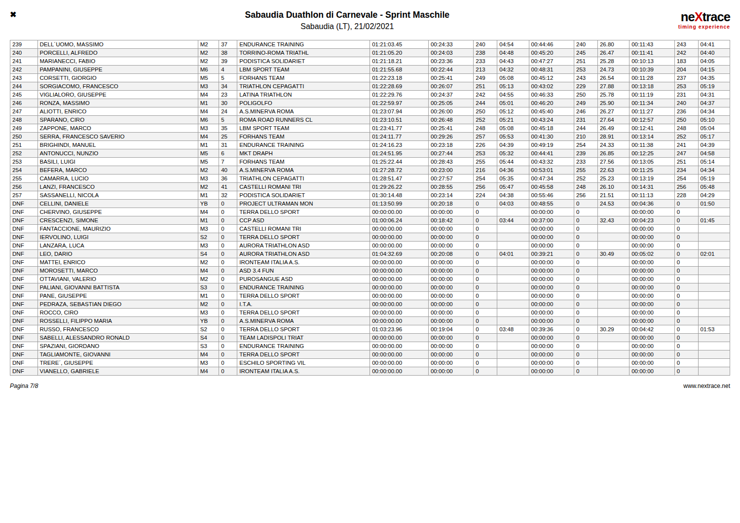✖
Sabaudia Duathlon di Carnevale - Sprint Maschile
Sabaudia (LT), 21/02/2021
neXtrace
timing experience
| 239 | DELL´UOMO, MASSIMO | M2 | 37 | ENDURANCE TRAINING | 01:21:03.45 | 00:24:33 | 240 | 04:54 | 00:44:46 | 240 | 26.80 | 00:11:43 | 243 | 04:41 |
| 240 | PORCELLI, ALFREDO | M2 | 38 | TORRINO-ROMA TRIATHL | 01:21:05.20 | 00:24:03 | 238 | 04:48 | 00:45:20 | 245 | 26.47 | 00:11:41 | 242 | 04:40 |
| 241 | MARIANECCI, FABIO | M2 | 39 | PODISTICA SOLIDARIET | 01:21:18.21 | 00:23:36 | 233 | 04:43 | 00:47:27 | 251 | 25.28 | 00:10:13 | 183 | 04:05 |
| 242 | PAMPANINI, GIUSEPPE | M6 | 4 | LBM SPORT TEAM | 01:21:55.68 | 00:22:44 | 213 | 04:32 | 00:48:31 | 253 | 24.73 | 00:10:39 | 204 | 04:15 |
| 243 | CORSETTI, GIORGIO | M5 | 5 | FORHANS TEAM | 01:22:23.18 | 00:25:41 | 249 | 05:08 | 00:45:12 | 243 | 26.54 | 00:11:28 | 237 | 04:35 |
| 244 | SORGIACOMO, FRANCESCO | M3 | 34 | TRIATHLON CEPAGATTI | 01:22:28.69 | 00:26:07 | 251 | 05:13 | 00:43:02 | 229 | 27.88 | 00:13:18 | 253 | 05:19 |
| 245 | VIGLIALORO, GIUSEPPE | M4 | 23 | LATINA TRIATHLON | 01:22:29.76 | 00:24:37 | 242 | 04:55 | 00:46:33 | 250 | 25.78 | 00:11:19 | 231 | 04:31 |
| 246 | RONZA, MASSIMO | M1 | 30 | POLIGOLFO | 01:22:59.97 | 00:25:05 | 244 | 05:01 | 00:46:20 | 249 | 25.90 | 00:11:34 | 240 | 04:37 |
| 247 | ALIOTTI, ENRICO | M4 | 24 | A.S.MINERVA ROMA | 01:23:07.94 | 00:26:00 | 250 | 05:12 | 00:45:40 | 246 | 26.27 | 00:11:27 | 236 | 04:34 |
| 248 | SPARANO, CIRO | M6 | 5 | ROMA ROAD RUNNERS CL | 01:23:10.51 | 00:26:48 | 252 | 05:21 | 00:43:24 | 231 | 27.64 | 00:12:57 | 250 | 05:10 |
| 249 | ZAPPONE, MARCO | M3 | 35 | LBM SPORT TEAM | 01:23:41.77 | 00:25:41 | 248 | 05:08 | 00:45:18 | 244 | 26.49 | 00:12:41 | 248 | 05:04 |
| 250 | SERRA, FRANCESCO SAVERIO | M4 | 25 | FORHANS TEAM | 01:24:11.77 | 00:29:26 | 257 | 05:53 | 00:41:30 | 210 | 28.91 | 00:13:14 | 252 | 05:17 |
| 251 | BRIGHINDI, MANUEL | M1 | 31 | ENDURANCE TRAINING | 01:24:16.23 | 00:23:18 | 226 | 04:39 | 00:49:19 | 254 | 24.33 | 00:11:38 | 241 | 04:39 |
| 252 | ANTONUCCI, NUNZIO | M5 | 6 | MKT DRAPH | 01:24:51.95 | 00:27:44 | 253 | 05:32 | 00:44:41 | 239 | 26.85 | 00:12:25 | 247 | 04:58 |
| 253 | BASILI, LUIGI | M5 | 7 | FORHANS TEAM | 01:25:22.44 | 00:28:43 | 255 | 05:44 | 00:43:32 | 233 | 27.56 | 00:13:05 | 251 | 05:14 |
| 254 | BEFERA, MARCO | M2 | 40 | A.S.MINERVA ROMA | 01:27:28.72 | 00:23:00 | 216 | 04:36 | 00:53:01 | 255 | 22.63 | 00:11:25 | 234 | 04:34 |
| 255 | CAMARRA, LUCIO | M3 | 36 | TRIATHLON CEPAGATTI | 01:28:51.47 | 00:27:57 | 254 | 05:35 | 00:47:34 | 252 | 25.23 | 00:13:19 | 254 | 05:19 |
| 256 | LANZI, FRANCESCO | M2 | 41 | CASTELLI ROMANI TRI | 01:29:26.22 | 00:28:55 | 256 | 05:47 | 00:45:58 | 248 | 26.10 | 00:14:31 | 256 | 05:48 |
| 257 | SASSANELLI, NICOLA | M1 | 32 | PODISTICA SOLIDARIET | 01:30:14.48 | 00:23:14 | 224 | 04:38 | 00:55:46 | 256 | 21.51 | 00:11:13 | 228 | 04:29 |
| DNF | CELLINI, DANIELE | YB | 0 | PROJECT ULTRAMAN MON | 01:13:50.99 | 00:20:18 | 0 | 04:03 | 00:48:55 | 0 | 24.53 | 00:04:36 | 0 | 01:50 |
| DNF | CHERVINO, GIUSEPPE | M4 | 0 | TERRA DELLO SPORT | 00:00:00.00 | 00:00:00 | 0 | | 00:00:00 | 0 | | 00:00:00 | 0 | |
| DNF | CRESCENZI, SIMONE | M1 | 0 | CCP ASD | 01:00:06.24 | 00:18:42 | 0 | 03:44 | 00:37:00 | 0 | 32.43 | 00:04:23 | 0 | 01:45 |
| DNF | FANTACCIONE, MAURIZIO | M3 | 0 | CASTELLI ROMANI TRI | 00:00:00.00 | 00:00:00 | 0 | | 00:00:00 | 0 | | 00:00:00 | 0 | |
| DNF | IERVOLINO, LUIGI | S2 | 0 | TERRA DELLO SPORT | 00:00:00.00 | 00:00:00 | 0 | | 00:00:00 | 0 | | 00:00:00 | 0 | |
| DNF | LANZARA, LUCA | M3 | 0 | AURORA TRIATHLON ASD | 00:00:00.00 | 00:00:00 | 0 | | 00:00:00 | 0 | | 00:00:00 | 0 | |
| DNF | LEO, DARIO | S4 | 0 | AURORA TRIATHLON ASD | 01:04:32.69 | 00:20:08 | 0 | 04:01 | 00:39:21 | 0 | 30.49 | 00:05:02 | 0 | 02:01 |
| DNF | MATTEI, ENRICO | M2 | 0 | IRONTEAM ITALIA A.S. | 00:00:00.00 | 00:00:00 | 0 | | 00:00:00 | 0 | | 00:00:00 | 0 | |
| DNF | MOROSETTI, MARCO | M4 | 0 | ASD 3.4 FUN | 00:00:00.00 | 00:00:00 | 0 | | 00:00:00 | 0 | | 00:00:00 | 0 | |
| DNF | OTTAVIANI, VALERIO | M2 | 0 | PUROSANGUE ASD | 00:00:00.00 | 00:00:00 | 0 | | 00:00:00 | 0 | | 00:00:00 | 0 | |
| DNF | PALIANI, GIOVANNI BATTISTA | S3 | 0 | ENDURANCE TRAINING | 00:00:00.00 | 00:00:00 | 0 | | 00:00:00 | 0 | | 00:00:00 | 0 | |
| DNF | PANE, GIUSEPPE | M1 | 0 | TERRA DELLO SPORT | 00:00:00.00 | 00:00:00 | 0 | | 00:00:00 | 0 | | 00:00:00 | 0 | |
| DNF | PEDRAZA, SEBASTIAN DIEGO | M2 | 0 | I.T.A. | 00:00:00.00 | 00:00:00 | 0 | | 00:00:00 | 0 | | 00:00:00 | 0 | |
| DNF | ROCCO, CIRO | M3 | 0 | TERRA DELLO SPORT | 00:00:00.00 | 00:00:00 | 0 | | 00:00:00 | 0 | | 00:00:00 | 0 | |
| DNF | ROSSELLI, FILIPPO MARIA | YB | 0 | A.S.MINERVA ROMA | 00:00:00.00 | 00:00:00 | 0 | | 00:00:00 | 0 | | 00:00:00 | 0 | |
| DNF | RUSSO, FRANCESCO | S2 | 0 | TERRA DELLO SPORT | 01:03:23.96 | 00:19:04 | 0 | 03:48 | 00:39:36 | 0 | 30.29 | 00:04:42 | 0 | 01:53 |
| DNF | SABELLI, ALESSANDRO RONALD | S4 | 0 | TEAM LADISPOLI TRIAT | 00:00:00.00 | 00:00:00 | 0 | | 00:00:00 | 0 | | 00:00:00 | 0 | |
| DNF | SPAZIANI, GIORDANO | S3 | 0 | ENDURANCE TRAINING | 00:00:00.00 | 00:00:00 | 0 | | 00:00:00 | 0 | | 00:00:00 | 0 | |
| DNF | TAGLIAMONTE, GIOVANNI | M4 | 0 | TERRA DELLO SPORT | 00:00:00.00 | 00:00:00 | 0 | | 00:00:00 | 0 | | 00:00:00 | 0 | |
| DNF | TRERE´, GIUSEPPE | M3 | 0 | ESCHILO SPORTING VIL | 00:00:00.00 | 00:00:00 | 0 | | 00:00:00 | 0 | | 00:00:00 | 0 | |
| DNF | VIANELLO, GABRIELE | M4 | 0 | IRONTEAM ITALIA A.S. | 00:00:00.00 | 00:00:00 | 0 | | 00:00:00 | 0 | | 00:00:00 | 0 | |
Pagina 7/8
www.nextrace.net